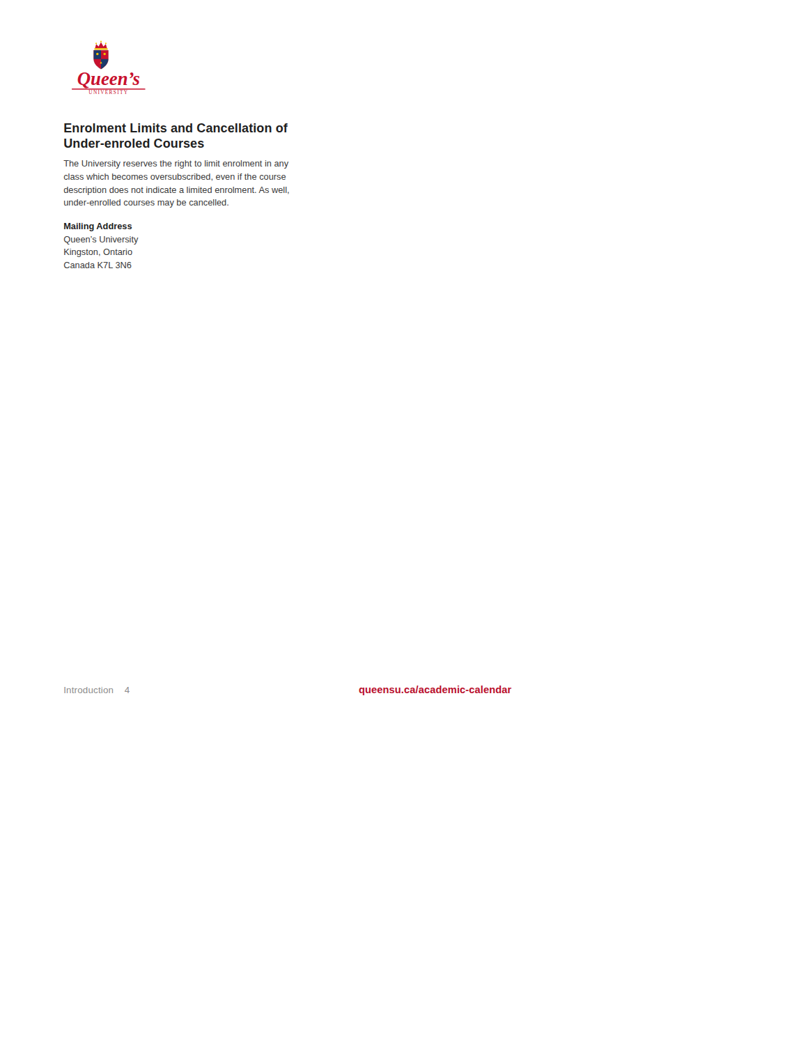Queen’s UNIVERSITY
Enrolment Limits and Cancellation of Under-enroled Courses
The University reserves the right to limit enrolment in any class which becomes oversubscribed, even if the course description does not indicate a limited enrolment. As well, under-enrolled courses may be cancelled.
Mailing Address
Queen’s University
Kingston, Ontario
Canada K7L 3N6
Introduction 4
queensu.ca/academic-calendar